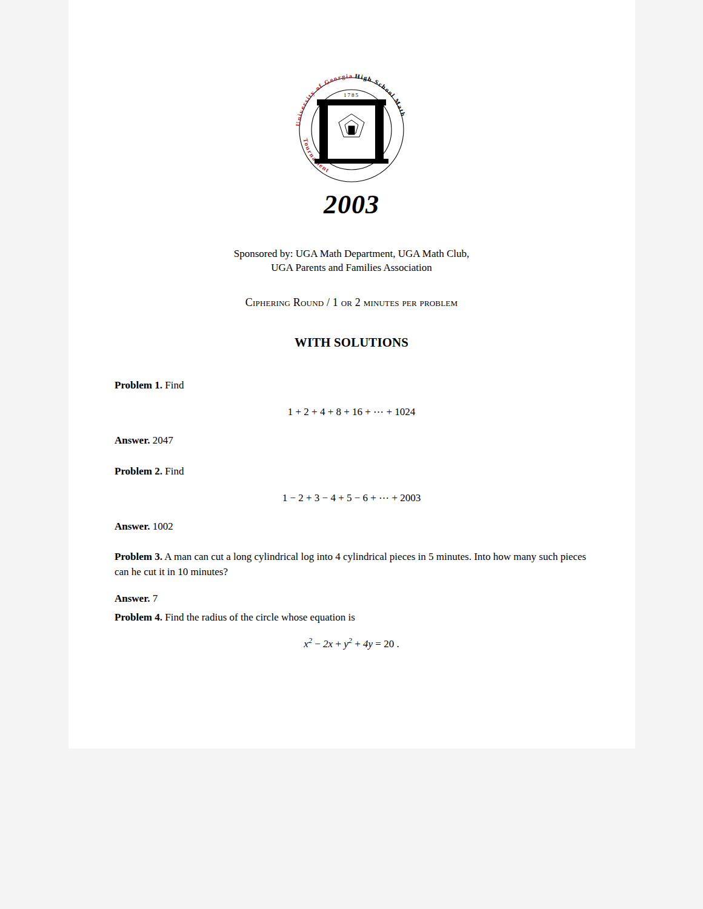University of Georgia High School Math Tournament 1785
2003
Sponsored by: UGA Math Department, UGA Math Club,
UGA Parents and Families Association
Ciphering Round / 1 or 2 minutes per problem
WITH SOLUTIONS
Problem 1. Find
1 + 2 + 4 + 8 + 16 + ⋯ + 1024
Answer. 2047
Problem 2. Find
1 − 2 + 3 − 4 + 5 − 6 + ⋯ + 2003
Answer. 1002
Problem 3. A man can cut a long cylindrical log into 4 cylindrical pieces in 5 minutes. Into how many such pieces can he cut it in 10 minutes?
Answer. 7
Problem 4. Find the radius of the circle whose equation is
x2 − 2x + y2 + 4y = 20 .